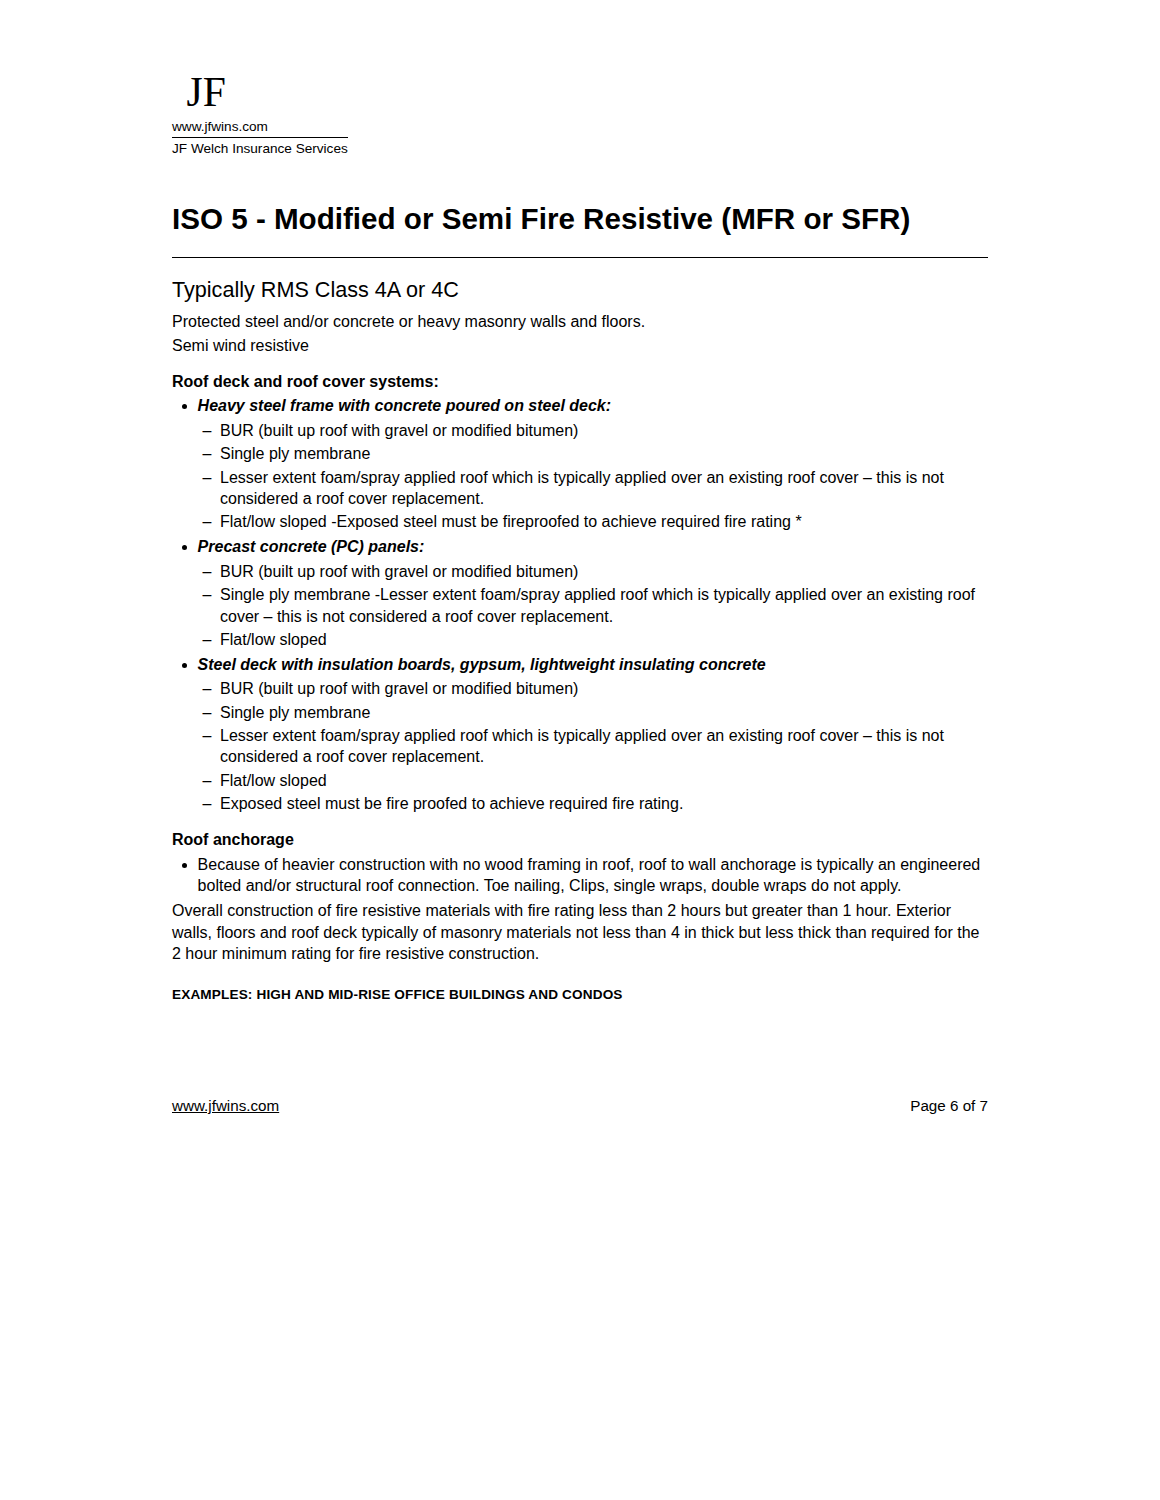JF
www.jfwins.com
JF Welch Insurance Services
ISO 5 - Modified or Semi Fire Resistive (MFR or SFR)
Typically RMS Class 4A or 4C
Protected steel and/or concrete or heavy masonry walls and floors.
Semi wind resistive
Roof deck and roof cover systems:
Heavy steel frame with concrete poured on steel deck:
BUR (built up roof with gravel or modified bitumen)
Single ply membrane
Lesser extent foam/spray applied roof which is typically applied over an existing roof cover – this is not considered a roof cover replacement.
Flat/low sloped -Exposed steel must be fireproofed to achieve required fire rating *
Precast concrete (PC) panels:
BUR (built up roof with gravel or modified bitumen)
Single ply membrane -Lesser extent foam/spray applied roof which is typically applied over an existing roof cover – this is not considered a roof cover replacement.
Flat/low sloped
Steel deck with insulation boards, gypsum, lightweight insulating concrete
BUR (built up roof with gravel or modified bitumen)
Single ply membrane
Lesser extent foam/spray applied roof which is typically applied over an existing roof cover – this is not considered a roof cover replacement.
Flat/low sloped
Exposed steel must be fire proofed to achieve required fire rating.
Roof anchorage
Because of heavier construction with no wood framing in roof, roof to wall anchorage is typically an engineered bolted and/or structural roof connection. Toe nailing, Clips, single wraps, double wraps do not apply.
Overall construction of fire resistive materials with fire rating less than 2 hours but greater than 1 hour. Exterior walls, floors and roof deck typically of masonry materials not less than 4 in thick but less thick than required for the 2 hour minimum rating for fire resistive construction.
EXAMPLES: HIGH AND MID-RISE OFFICE BUILDINGS AND CONDOS
www.jfwins.com Page 6 of 7